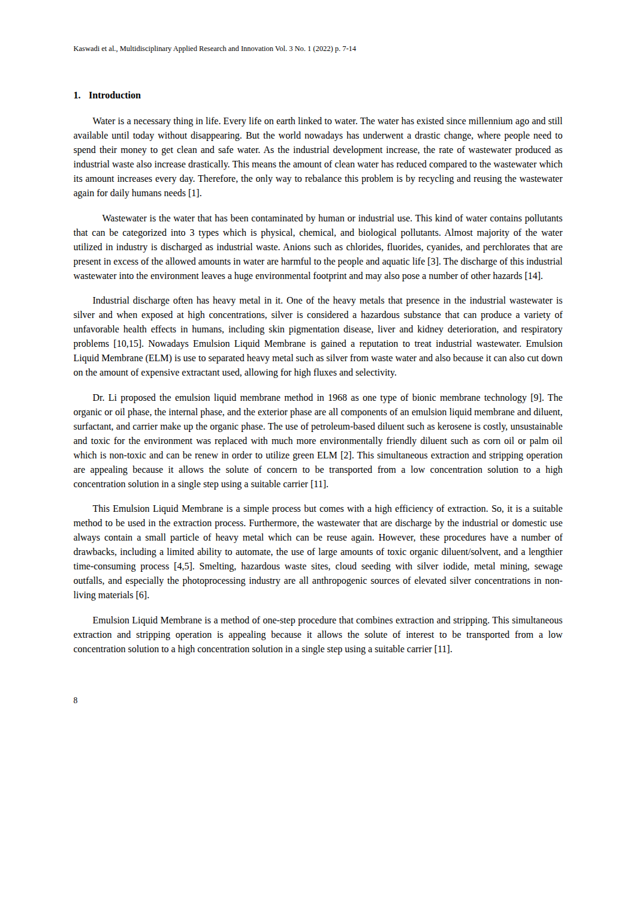Kaswadi et al., Multidisciplinary Applied Research and Innovation Vol. 3 No. 1 (2022) p. 7-14
1. Introduction
Water is a necessary thing in life. Every life on earth linked to water. The water has existed since millennium ago and still available until today without disappearing. But the world nowadays has underwent a drastic change, where people need to spend their money to get clean and safe water. As the industrial development increase, the rate of wastewater produced as industrial waste also increase drastically. This means the amount of clean water has reduced compared to the wastewater which its amount increases every day. Therefore, the only way to rebalance this problem is by recycling and reusing the wastewater again for daily humans needs [1].
Wastewater is the water that has been contaminated by human or industrial use. This kind of water contains pollutants that can be categorized into 3 types which is physical, chemical, and biological pollutants. Almost majority of the water utilized in industry is discharged as industrial waste. Anions such as chlorides, fluorides, cyanides, and perchlorates that are present in excess of the allowed amounts in water are harmful to the people and aquatic life [3]. The discharge of this industrial wastewater into the environment leaves a huge environmental footprint and may also pose a number of other hazards [14].
Industrial discharge often has heavy metal in it. One of the heavy metals that presence in the industrial wastewater is silver and when exposed at high concentrations, silver is considered a hazardous substance that can produce a variety of unfavorable health effects in humans, including skin pigmentation disease, liver and kidney deterioration, and respiratory problems [10,15]. Nowadays Emulsion Liquid Membrane is gained a reputation to treat industrial wastewater. Emulsion Liquid Membrane (ELM) is use to separated heavy metal such as silver from waste water and also because it can also cut down on the amount of expensive extractant used, allowing for high fluxes and selectivity.
Dr. Li proposed the emulsion liquid membrane method in 1968 as one type of bionic membrane technology [9]. The organic or oil phase, the internal phase, and the exterior phase are all components of an emulsion liquid membrane and diluent, surfactant, and carrier make up the organic phase. The use of petroleum-based diluent such as kerosene is costly, unsustainable and toxic for the environment was replaced with much more environmentally friendly diluent such as corn oil or palm oil which is non-toxic and can be renew in order to utilize green ELM [2]. This simultaneous extraction and stripping operation are appealing because it allows the solute of concern to be transported from a low concentration solution to a high concentration solution in a single step using a suitable carrier [11].
This Emulsion Liquid Membrane is a simple process but comes with a high efficiency of extraction. So, it is a suitable method to be used in the extraction process. Furthermore, the wastewater that are discharge by the industrial or domestic use always contain a small particle of heavy metal which can be reuse again. However, these procedures have a number of drawbacks, including a limited ability to automate, the use of large amounts of toxic organic diluent/solvent, and a lengthier time-consuming process [4,5]. Smelting, hazardous waste sites, cloud seeding with silver iodide, metal mining, sewage outfalls, and especially the photoprocessing industry are all anthropogenic sources of elevated silver concentrations in non-living materials [6].
Emulsion Liquid Membrane is a method of one-step procedure that combines extraction and stripping. This simultaneous extraction and stripping operation is appealing because it allows the solute of interest to be transported from a low concentration solution to a high concentration solution in a single step using a suitable carrier [11].
8